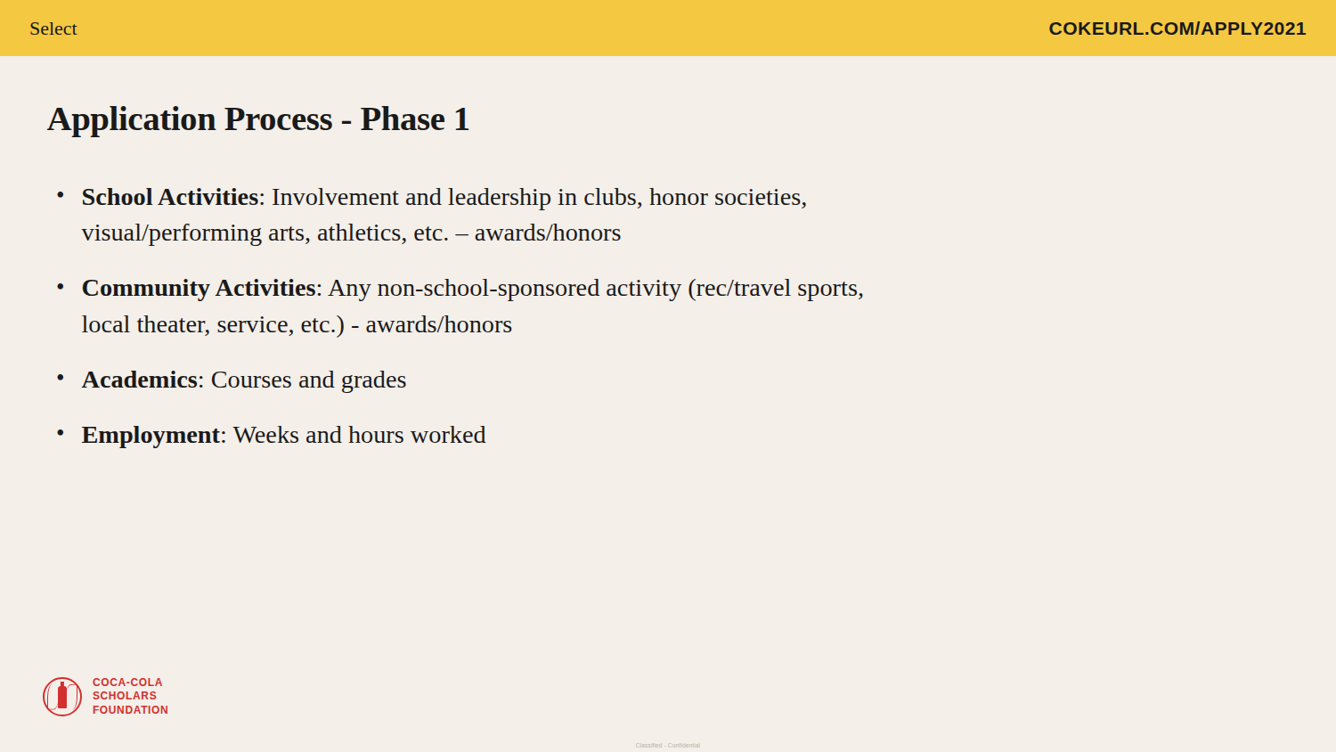Select
COKEURL.COM/APPLY2021
Application Process - Phase 1
School Activities: Involvement and leadership in clubs, honor societies, visual/performing arts, athletics, etc. – awards/honors
Community Activities: Any non-school-sponsored activity (rec/travel sports, local theater, service, etc.) - awards/honors
Academics: Courses and grades
Employment: Weeks and hours worked
COCA-COLA
SCHOLARS
FOUNDATION
Classified - Confidential